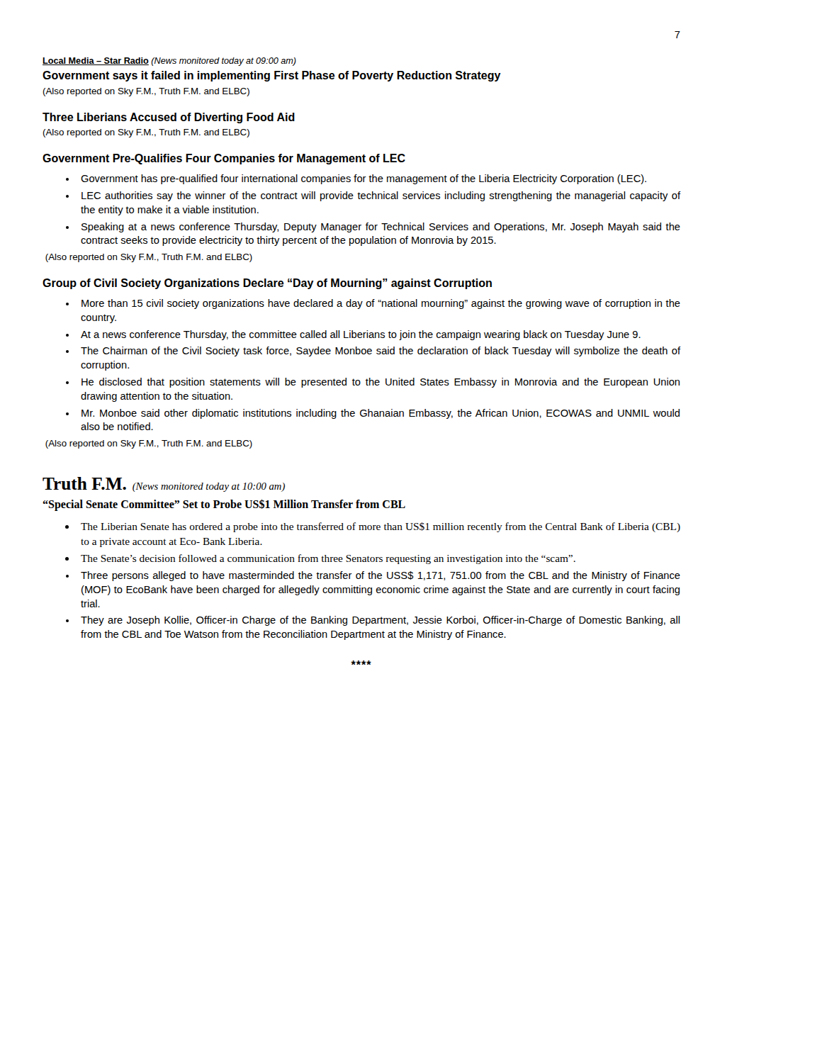7
Local Media – Star Radio (News monitored today at 09:00 am)
Government says it failed in implementing First Phase of Poverty Reduction Strategy
(Also reported on Sky F.M., Truth F.M. and ELBC)
Three Liberians Accused of Diverting Food Aid
(Also reported on Sky F.M., Truth F.M. and ELBC)
Government Pre-Qualifies Four Companies for Management of LEC
Government has pre-qualified four international companies for the management of the Liberia Electricity Corporation (LEC).
LEC authorities say the winner of the contract will provide technical services including strengthening the managerial capacity of the entity to make it a viable institution.
Speaking at a news conference Thursday, Deputy Manager for Technical Services and Operations, Mr. Joseph Mayah said the contract seeks to provide electricity to thirty percent of the population of Monrovia by 2015.
(Also reported on Sky F.M., Truth F.M. and ELBC)
Group of Civil Society Organizations Declare “Day of Mourning” against Corruption
More than 15 civil society organizations have declared a day of “national mourning” against the growing wave of corruption in the country.
At a news conference Thursday, the committee called all Liberians to join the campaign wearing black on Tuesday June 9.
The Chairman of the Civil Society task force, Saydee Monboe said the declaration of black Tuesday will symbolize the death of corruption.
He disclosed that position statements will be presented to the United States Embassy in Monrovia and the European Union drawing attention to the situation.
Mr. Monboe said other diplomatic institutions including the Ghanaian Embassy, the African Union, ECOWAS and UNMIL would also be notified.
(Also reported on Sky F.M., Truth F.M. and ELBC)
Truth F.M. (News monitored today at 10:00 am)
“Special Senate Committee” Set to Probe US$1 Million Transfer from CBL
The Liberian Senate has ordered a probe into the transferred of more than US$1 million recently from the Central Bank of Liberia (CBL) to a private account at Eco- Bank Liberia.
The Senate’s decision followed a communication from three Senators requesting an investigation into the “scam”.
Three persons alleged to have masterminded the transfer of the USS$ 1,171, 751.00 from the CBL and the Ministry of Finance (MOF) to EcoBank have been charged for allegedly committing economic crime against the State and are currently in court facing trial.
They are Joseph Kollie, Officer-in Charge of the Banking Department, Jessie Korboi, Officer-in-Charge of Domestic Banking, all from the CBL and Toe Watson from the Reconciliation Department at the Ministry of Finance.
****